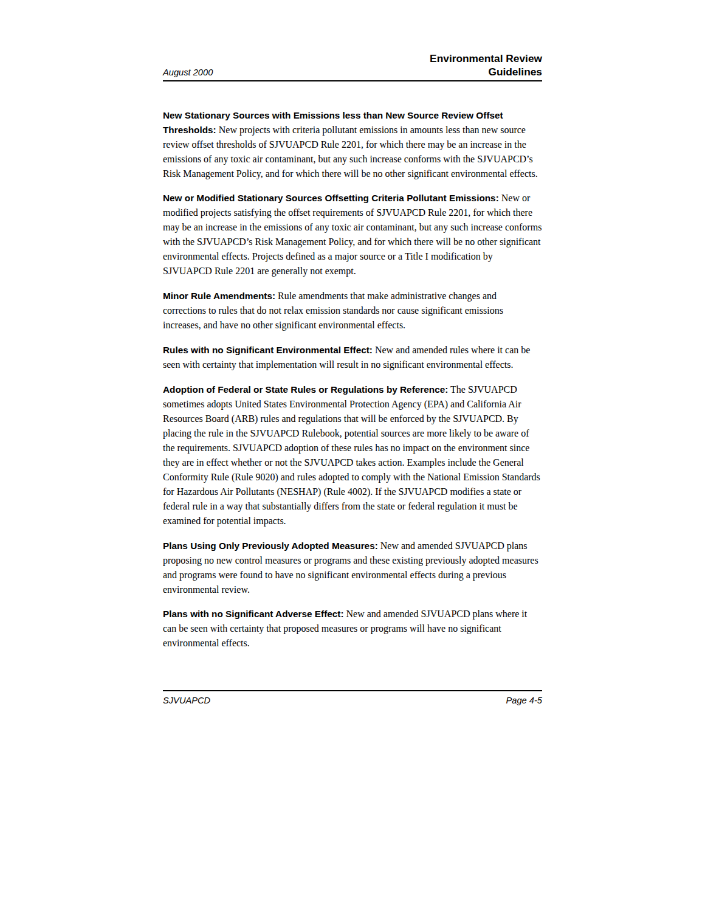August 2000
Environmental Review
Guidelines
New Stationary Sources with Emissions less than New Source Review Offset Thresholds: New projects with criteria pollutant emissions in amounts less than new source review offset thresholds of SJVUAPCD Rule 2201, for which there may be an increase in the emissions of any toxic air contaminant, but any such increase conforms with the SJVUAPCD’s Risk Management Policy, and for which there will be no other significant environmental effects.
New or Modified Stationary Sources Offsetting Criteria Pollutant Emissions: New or modified projects satisfying the offset requirements of SJVUAPCD Rule 2201, for which there may be an increase in the emissions of any toxic air contaminant, but any such increase conforms with the SJVUAPCD’s Risk Management Policy, and for which there will be no other significant environmental effects. Projects defined as a major source or a Title I modification by SJVUAPCD Rule 2201 are generally not exempt.
Minor Rule Amendments: Rule amendments that make administrative changes and corrections to rules that do not relax emission standards nor cause significant emissions increases, and have no other significant environmental effects.
Rules with no Significant Environmental Effect: New and amended rules where it can be seen with certainty that implementation will result in no significant environmental effects.
Adoption of Federal or State Rules or Regulations by Reference: The SJVUAPCD sometimes adopts United States Environmental Protection Agency (EPA) and California Air Resources Board (ARB) rules and regulations that will be enforced by the SJVUAPCD. By placing the rule in the SJVUAPCD Rulebook, potential sources are more likely to be aware of the requirements. SJVUAPCD adoption of these rules has no impact on the environment since they are in effect whether or not the SJVUAPCD takes action. Examples include the General Conformity Rule (Rule 9020) and rules adopted to comply with the National Emission Standards for Hazardous Air Pollutants (NESHAP) (Rule 4002). If the SJVUAPCD modifies a state or federal rule in a way that substantially differs from the state or federal regulation it must be examined for potential impacts.
Plans Using Only Previously Adopted Measures: New and amended SJVUAPCD plans proposing no new control measures or programs and these existing previously adopted measures and programs were found to have no significant environmental effects during a previous environmental review.
Plans with no Significant Adverse Effect: New and amended SJVUAPCD plans where it can be seen with certainty that proposed measures or programs will have no significant environmental effects.
SJVUAPCD
Page 4-5